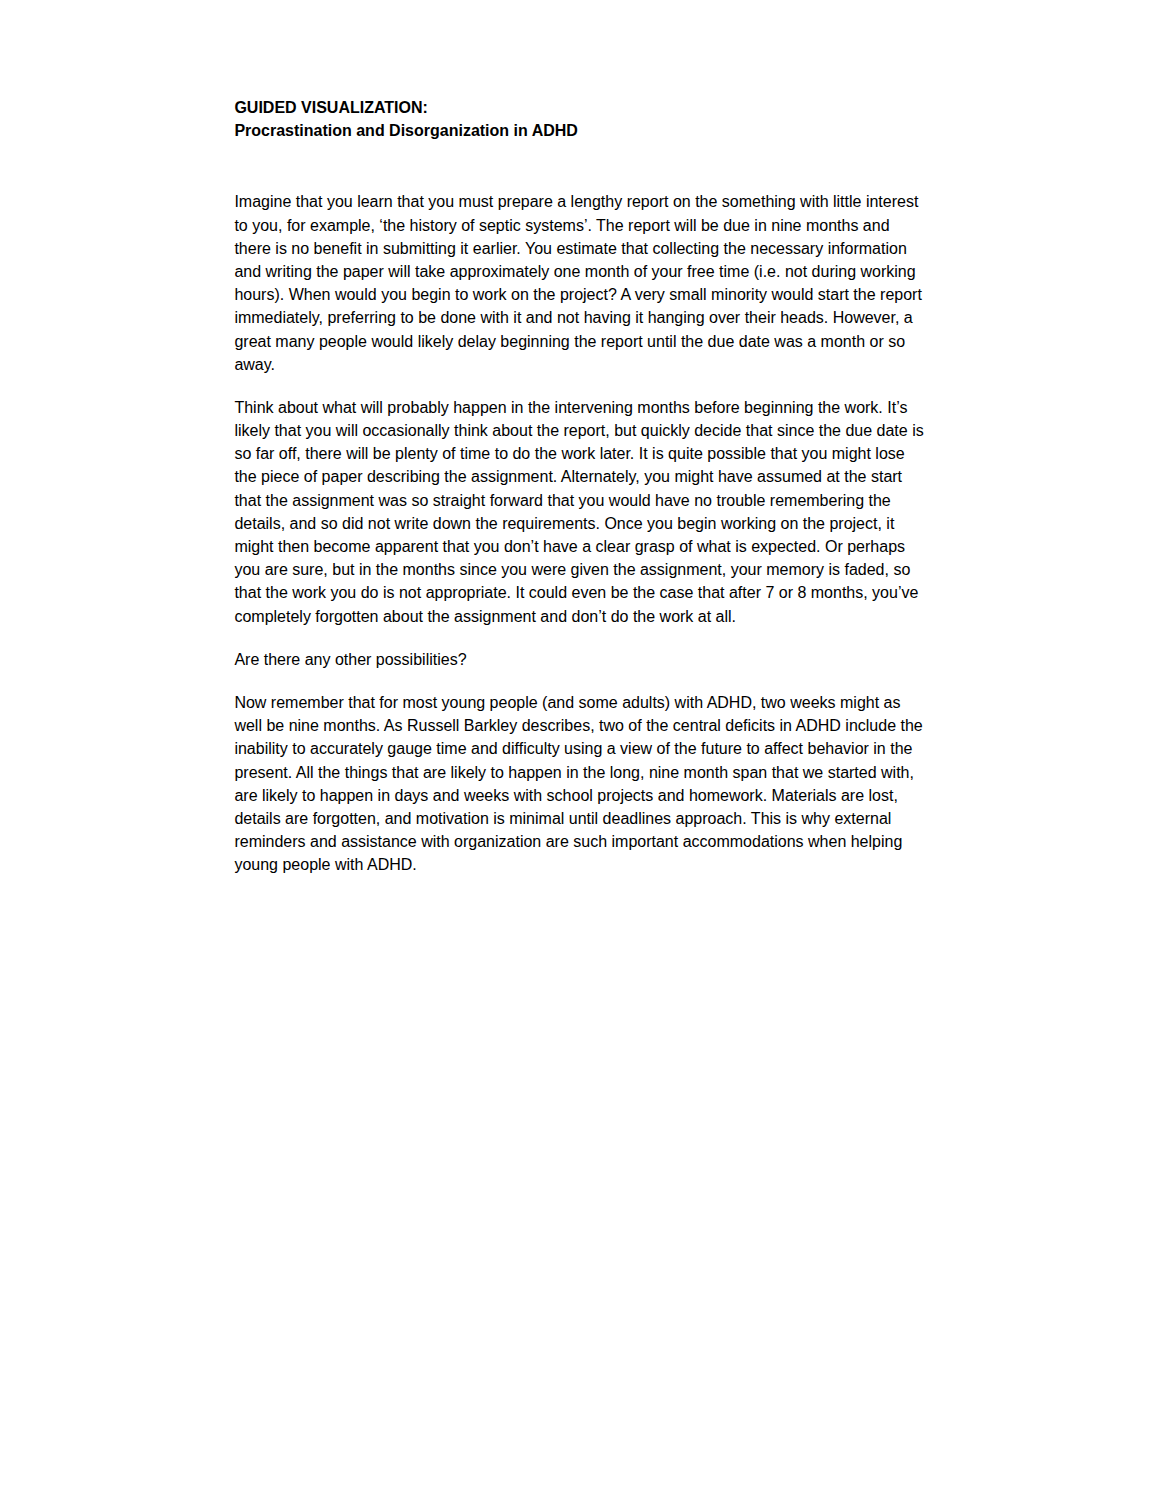GUIDED VISUALIZATION:
Procrastination and Disorganization in ADHD
Imagine that you learn that you must prepare a lengthy report on the something with little interest to you, for example, ‘the history of septic systems’. The report will be due in nine months and there is no benefit in submitting it earlier. You estimate that collecting the necessary information and writing the paper will take approximately one month of your free time (i.e. not during working hours). When would you begin to work on the project? A very small minority would start the report immediately, preferring to be done with it and not having it hanging over their heads. However, a great many people would likely delay beginning the report until the due date was a month or so away.
Think about what will probably happen in the intervening months before beginning the work. It’s likely that you will occasionally think about the report, but quickly decide that since the due date is so far off, there will be plenty of time to do the work later. It is quite possible that you might lose the piece of paper describing the assignment. Alternately, you might have assumed at the start that the assignment was so straight forward that you would have no trouble remembering the details, and so did not write down the requirements. Once you begin working on the project, it might then become apparent that you don’t have a clear grasp of what is expected. Or perhaps you are sure, but in the months since you were given the assignment, your memory is faded, so that the work you do is not appropriate. It could even be the case that after 7 or 8 months, you’ve completely forgotten about the assignment and don’t do the work at all.
Are there any other possibilities?
Now remember that for most young people (and some adults) with ADHD, two weeks might as well be nine months. As Russell Barkley describes, two of the central deficits in ADHD include the inability to accurately gauge time and difficulty using a view of the future to affect behavior in the present. All the things that are likely to happen in the long, nine month span that we started with, are likely to happen in days and weeks with school projects and homework. Materials are lost, details are forgotten, and motivation is minimal until deadlines approach. This is why external reminders and assistance with organization are such important accommodations when helping young people with ADHD.